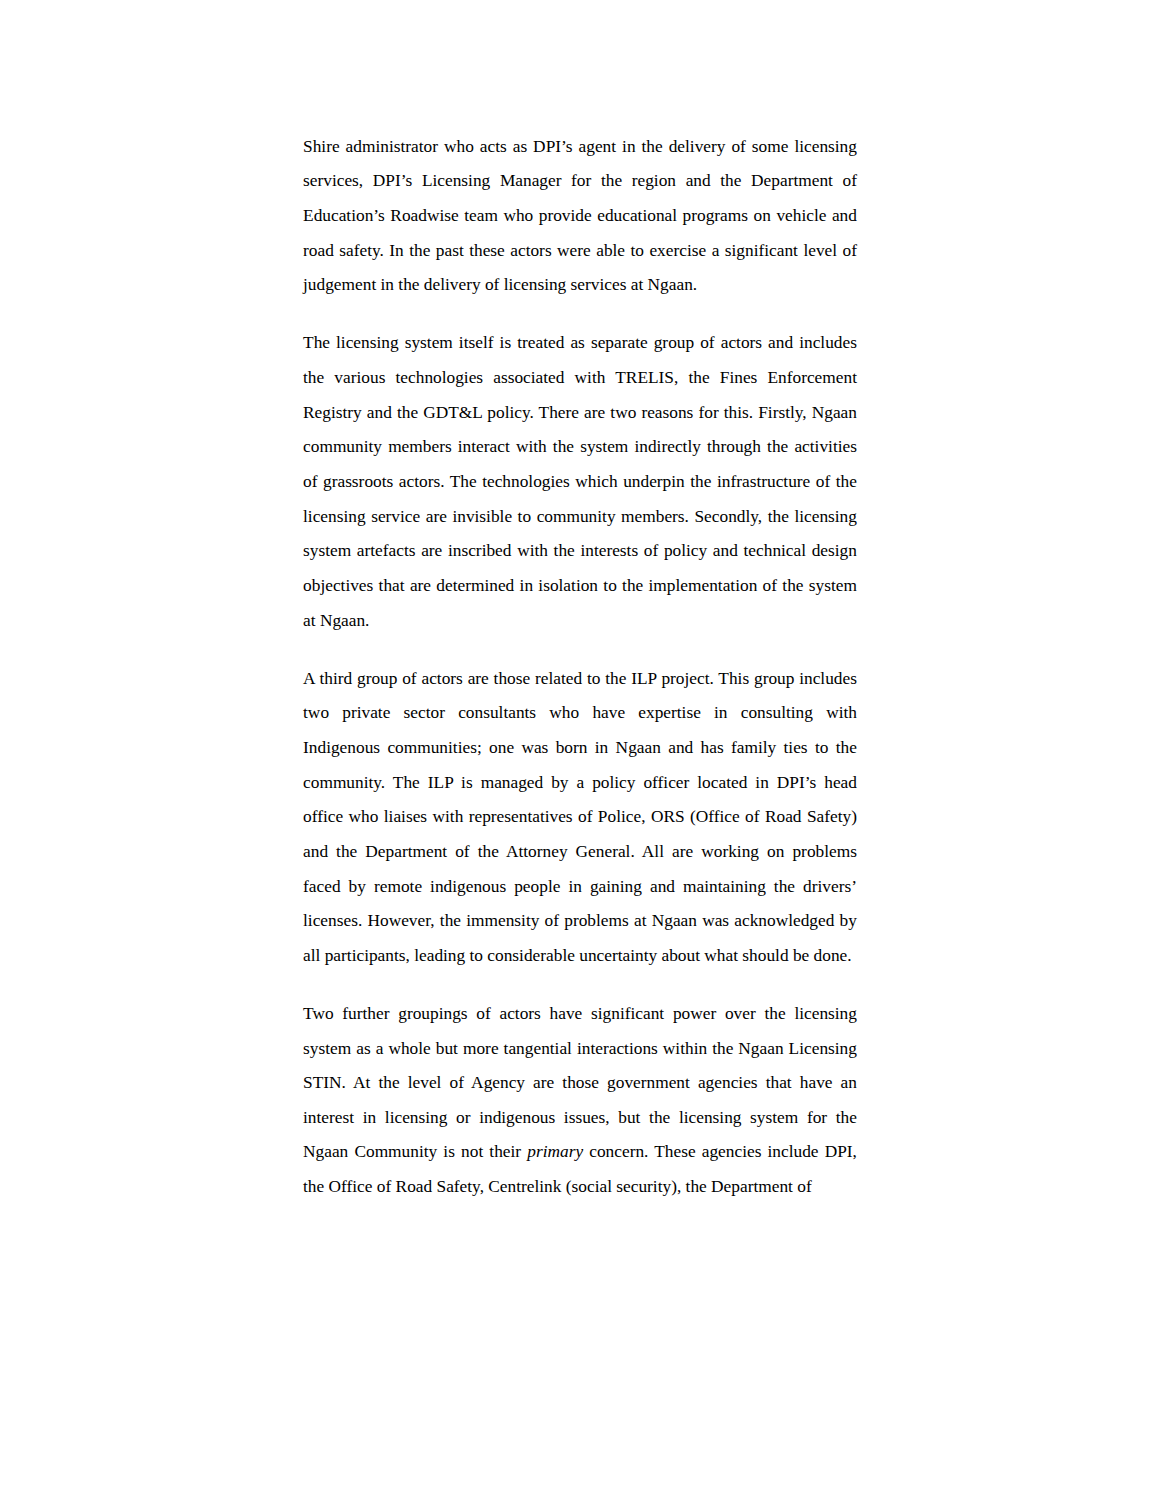Shire administrator who acts as DPI’s agent in the delivery of some licensing services, DPI’s Licensing Manager for the region and the Department of Education’s Roadwise team who provide educational programs on vehicle and road safety. In the past these actors were able to exercise a significant level of judgement in the delivery of licensing services at Ngaan.
The licensing system itself is treated as separate group of actors and includes the various technologies associated with TRELIS, the Fines Enforcement Registry and the GDT&L policy. There are two reasons for this. Firstly, Ngaan community members interact with the system indirectly through the activities of grassroots actors. The technologies which underpin the infrastructure of the licensing service are invisible to community members. Secondly, the licensing system artefacts are inscribed with the interests of policy and technical design objectives that are determined in isolation to the implementation of the system at Ngaan.
A third group of actors are those related to the ILP project. This group includes two private sector consultants who have expertise in consulting with Indigenous communities; one was born in Ngaan and has family ties to the community. The ILP is managed by a policy officer located in DPI’s head office who liaises with representatives of Police, ORS (Office of Road Safety) and the Department of the Attorney General. All are working on problems faced by remote indigenous people in gaining and maintaining the drivers’ licenses. However, the immensity of problems at Ngaan was acknowledged by all participants, leading to considerable uncertainty about what should be done.
Two further groupings of actors have significant power over the licensing system as a whole but more tangential interactions within the Ngaan Licensing STIN. At the level of Agency are those government agencies that have an interest in licensing or indigenous issues, but the licensing system for the Ngaan Community is not their primary concern. These agencies include DPI, the Office of Road Safety, Centrelink (social security), the Department of